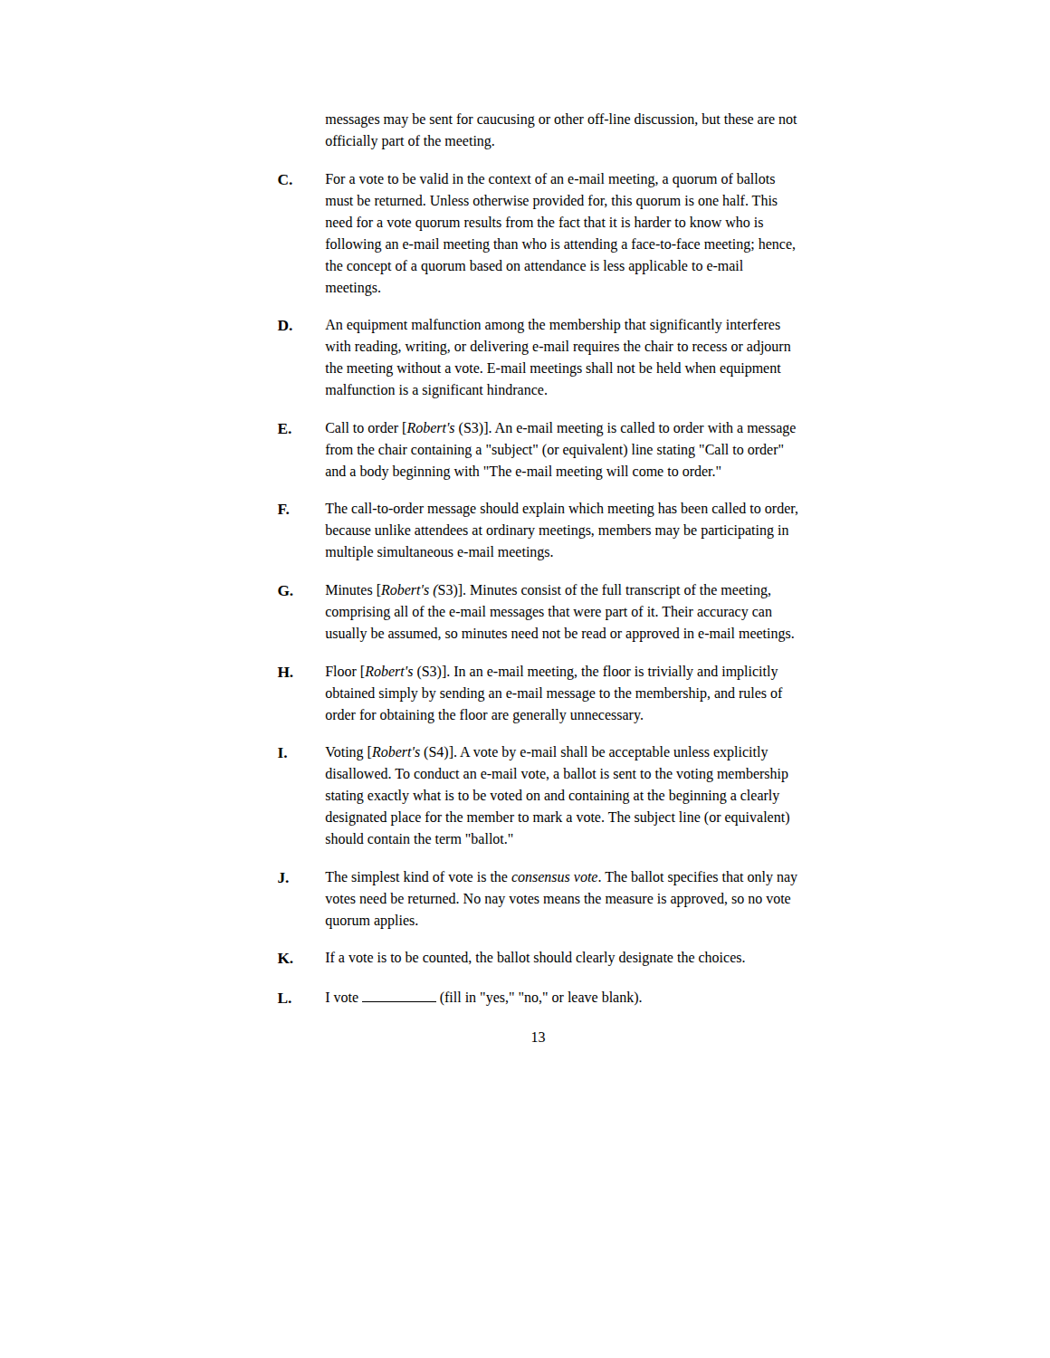messages may be sent for caucusing or other off-line discussion, but these are not officially part of the meeting.
C.
For a vote to be valid in the context of an e-mail meeting, a quorum of ballots must be returned. Unless otherwise provided for, this quorum is one half. This need for a vote quorum results from the fact that it is harder to know who is following an e-mail meeting than who is attending a face-to-face meeting; hence, the concept of a quorum based on attendance is less applicable to e-mail meetings.
D.
An equipment malfunction among the membership that significantly interferes with reading, writing, or delivering e-mail requires the chair to recess or adjourn the meeting without a vote. E-mail meetings shall not be held when equipment malfunction is a significant hindrance.
E.
Call to order [Robert's (S3)]. An e-mail meeting is called to order with a message from the chair containing a "subject" (or equivalent) line stating "Call to order" and a body beginning with "The e-mail meeting will come to order."
F.
The call-to-order message should explain which meeting has been called to order, because unlike attendees at ordinary meetings, members may be participating in multiple simultaneous e-mail meetings.
G.
Minutes [Robert's (S3)]. Minutes consist of the full transcript of the meeting, comprising all of the e-mail messages that were part of it. Their accuracy can usually be assumed, so minutes need not be read or approved in e-mail meetings.
H.
Floor [Robert's (S3)]. In an e-mail meeting, the floor is trivially and implicitly obtained simply by sending an e-mail message to the membership, and rules of order for obtaining the floor are generally unnecessary.
I.
Voting [Robert's (S4)]. A vote by e-mail shall be acceptable unless explicitly disallowed. To conduct an e-mail vote, a ballot is sent to the voting membership stating exactly what is to be voted on and containing at the beginning a clearly designated place for the member to mark a vote. The subject line (or equivalent) should contain the term "ballot."
J.
The simplest kind of vote is the consensus vote. The ballot specifies that only nay votes need be returned. No nay votes means the measure is approved, so no vote quorum applies.
K.
If a vote is to be counted, the ballot should clearly designate the choices.
L.
I vote (fill in "yes," "no," or leave blank).
13